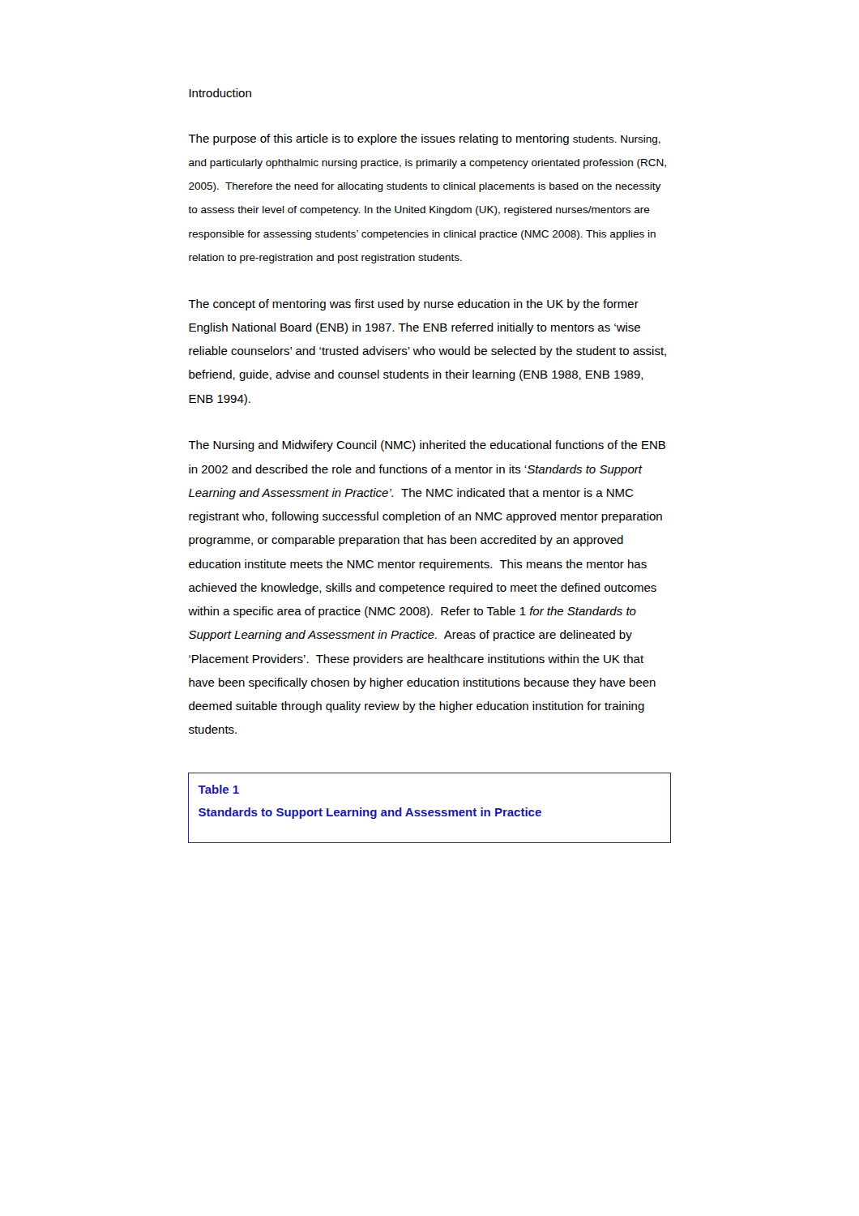Introduction
The purpose of this article is to explore the issues relating to mentoring students. Nursing, and particularly ophthalmic nursing practice, is primarily a competency orientated profession (RCN, 2005). Therefore the need for allocating students to clinical placements is based on the necessity to assess their level of competency. In the United Kingdom (UK), registered nurses/mentors are responsible for assessing students’ competencies in clinical practice (NMC 2008). This applies in relation to pre-registration and post registration students.
The concept of mentoring was first used by nurse education in the UK by the former English National Board (ENB) in 1987. The ENB referred initially to mentors as ‘wise reliable counselors’ and ‘trusted advisers’ who would be selected by the student to assist, befriend, guide, advise and counsel students in their learning (ENB 1988, ENB 1989, ENB 1994).
The Nursing and Midwifery Council (NMC) inherited the educational functions of the ENB in 2002 and described the role and functions of a mentor in its ‘Standards to Support Learning and Assessment in Practice’. The NMC indicated that a mentor is a NMC registrant who, following successful completion of an NMC approved mentor preparation programme, or comparable preparation that has been accredited by an approved education institute meets the NMC mentor requirements. This means the mentor has achieved the knowledge, skills and competence required to meet the defined outcomes within a specific area of practice (NMC 2008). Refer to Table 1 for the Standards to Support Learning and Assessment in Practice. Areas of practice are delineated by ‘Placement Providers’. These providers are healthcare institutions within the UK that have been specifically chosen by higher education institutions because they have been deemed suitable through quality review by the higher education institution for training students.
Table 1
Standards to Support Learning and Assessment in Practice